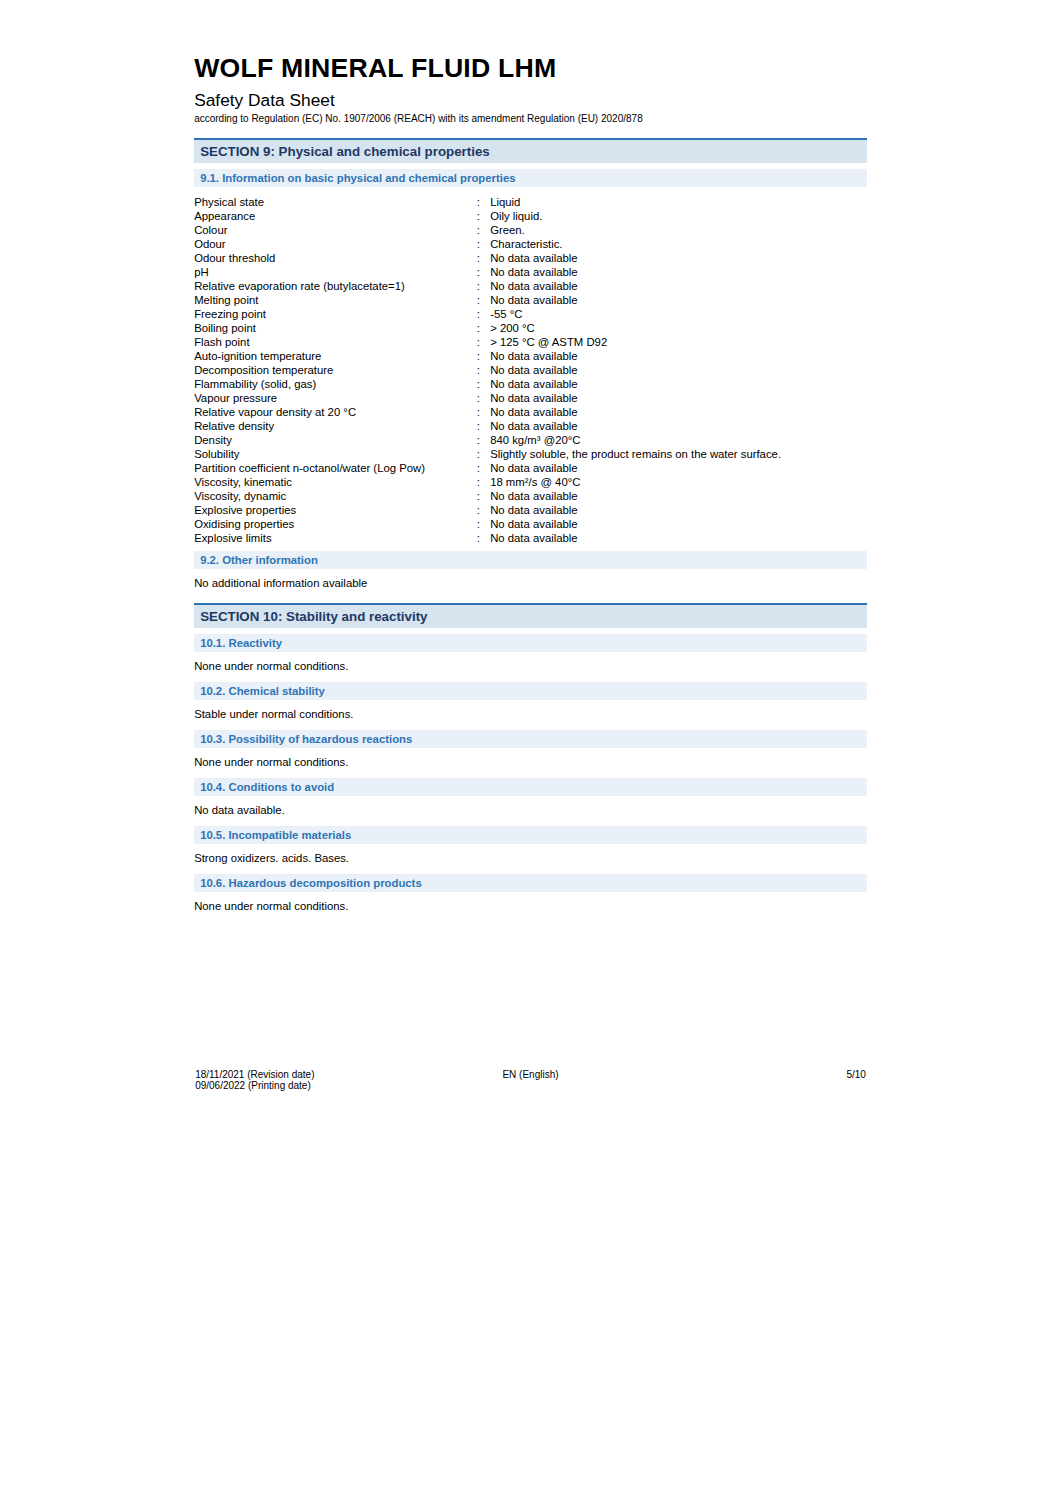WOLF MINERAL FLUID LHM
Safety Data Sheet
according to Regulation (EC) No. 1907/2006 (REACH) with its amendment Regulation (EU) 2020/878
SECTION 9: Physical and chemical properties
9.1. Information on basic physical and chemical properties
| Physical state | : | Liquid |
| Appearance | : | Oily liquid. |
| Colour | : | Green. |
| Odour | : | Characteristic. |
| Odour threshold | : | No data available |
| pH | : | No data available |
| Relative evaporation rate (butylacetate=1) | : | No data available |
| Melting point | : | No data available |
| Freezing point | : | -55 °C |
| Boiling point | : | > 200 °C |
| Flash point | : | > 125 °C @ ASTM D92 |
| Auto-ignition temperature | : | No data available |
| Decomposition temperature | : | No data available |
| Flammability (solid, gas) | : | No data available |
| Vapour pressure | : | No data available |
| Relative vapour density at 20 °C | : | No data available |
| Relative density | : | No data available |
| Density | : | 840 kg/m³ @20°C |
| Solubility | : | Slightly soluble, the product remains on the water surface. |
| Partition coefficient n-octanol/water (Log Pow) | : | No data available |
| Viscosity, kinematic | : | 18 mm²/s @ 40°C |
| Viscosity, dynamic | : | No data available |
| Explosive properties | : | No data available |
| Oxidising properties | : | No data available |
| Explosive limits | : | No data available |
9.2. Other information
No additional information available
SECTION 10: Stability and reactivity
10.1. Reactivity
None under normal conditions.
10.2. Chemical stability
Stable under normal conditions.
10.3. Possibility of hazardous reactions
None under normal conditions.
10.4. Conditions to avoid
No data available.
10.5. Incompatible materials
Strong oxidizers. acids. Bases.
10.6. Hazardous decomposition products
None under normal conditions.
| 18/11/2021 (Revision date) 09/06/2022 (Printing date) | EN (English) | 5/10 |